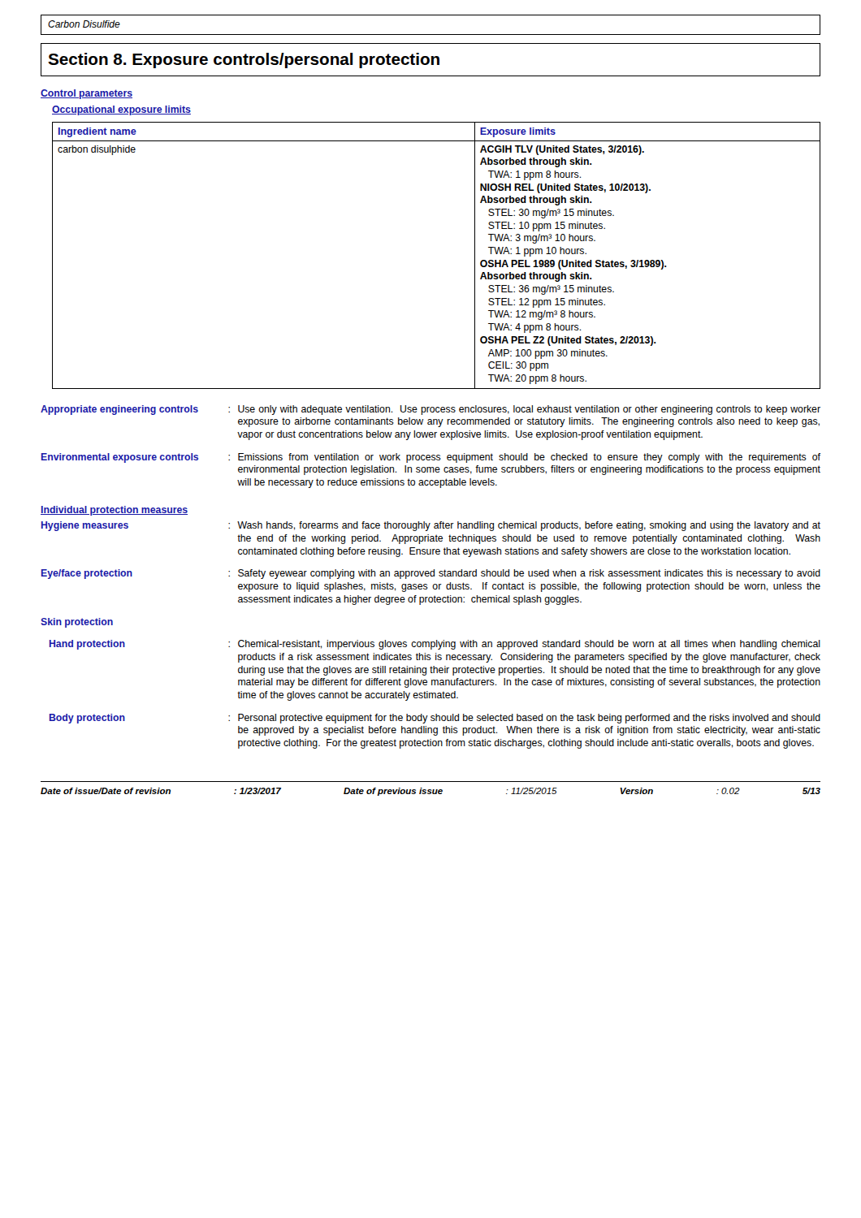Carbon Disulfide
Section 8. Exposure controls/personal protection
Control parameters
Occupational exposure limits
| Ingredient name | Exposure limits |
| --- | --- |
| carbon disulphide | ACGIH TLV (United States, 3/2016). Absorbed through skin. TWA: 1 ppm 8 hours. NIOSH REL (United States, 10/2013). Absorbed through skin. STEL: 30 mg/m³ 15 minutes. STEL: 10 ppm 15 minutes. TWA: 3 mg/m³ 10 hours. TWA: 1 ppm 10 hours. OSHA PEL 1989 (United States, 3/1989). Absorbed through skin. STEL: 36 mg/m³ 15 minutes. STEL: 12 ppm 15 minutes. TWA: 12 mg/m³ 8 hours. TWA: 4 ppm 8 hours. OSHA PEL Z2 (United States, 2/2013). AMP: 100 ppm 30 minutes. CEIL: 30 ppm TWA: 20 ppm 8 hours. |
| Appropriate engineering controls | : | Use only with adequate ventilation. Use process enclosures, local exhaust ventilation or other engineering controls to keep worker exposure to airborne contaminants below any recommended or statutory limits. The engineering controls also need to keep gas, vapor or dust concentrations below any lower explosive limits. Use explosion-proof ventilation equipment. |
| Environmental exposure controls | : | Emissions from ventilation or work process equipment should be checked to ensure they comply with the requirements of environmental protection legislation. In some cases, fume scrubbers, filters or engineering modifications to the process equipment will be necessary to reduce emissions to acceptable levels. |
Individual protection measures
| Hygiene measures | : | Wash hands, forearms and face thoroughly after handling chemical products, before eating, smoking and using the lavatory and at the end of the working period. Appropriate techniques should be used to remove potentially contaminated clothing. Wash contaminated clothing before reusing. Ensure that eyewash stations and safety showers are close to the workstation location. |
| Eye/face protection | : | Safety eyewear complying with an approved standard should be used when a risk assessment indicates this is necessary to avoid exposure to liquid splashes, mists, gases or dusts. If contact is possible, the following protection should be worn, unless the assessment indicates a higher degree of protection: chemical splash goggles. |
| Skin protection | | |
| Hand protection | : | Chemical-resistant, impervious gloves complying with an approved standard should be worn at all times when handling chemical products if a risk assessment indicates this is necessary. Considering the parameters specified by the glove manufacturer, check during use that the gloves are still retaining their protective properties. It should be noted that the time to breakthrough for any glove material may be different for different glove manufacturers. In the case of mixtures, consisting of several substances, the protection time of the gloves cannot be accurately estimated. |
| Body protection | : | Personal protective equipment for the body should be selected based on the task being performed and the risks involved and should be approved by a specialist before handling this product. When there is a risk of ignition from static electricity, wear anti-static protective clothing. For the greatest protection from static discharges, clothing should include anti-static overalls, boots and gloves. |
Date of issue/Date of revision : 1/23/2017 Date of previous issue : 11/25/2015 Version : 0.02 5/13